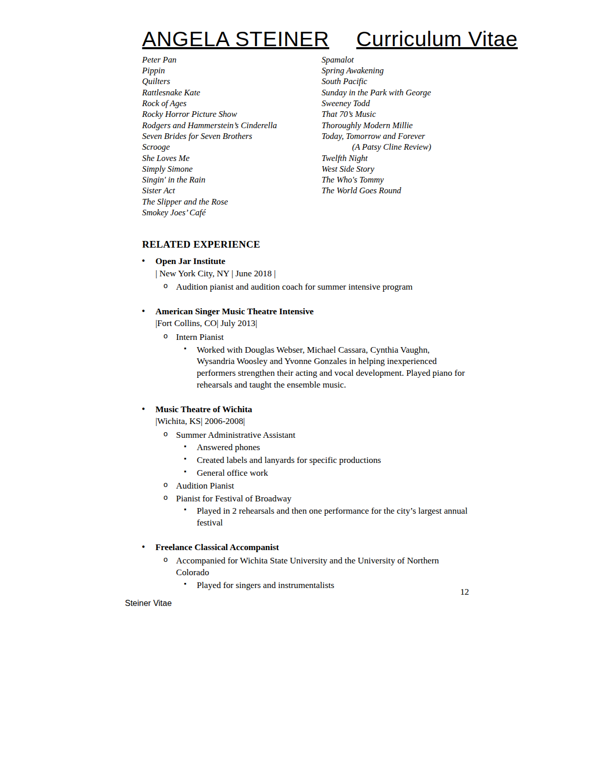ANGELA STEINER Curriculum Vitae
Peter Pan
Pippin
Quilters
Rattlesnake Kate
Rock of Ages
Rocky Horror Picture Show
Rodgers and Hammerstein’s Cinderella
Seven Brides for Seven Brothers
Scrooge
She Loves Me
Simply Simone
Singin' in the Rain
Sister Act
The Slipper and the Rose
Smokey Joes’ Café
Spamalot
Spring Awakening
South Pacific
Sunday in the Park with George
Sweeney Todd
That 70’s Music
Thoroughly Modern Millie
Today, Tomorrow and Forever
(A Patsy Cline Review)
Twelfth Night
West Side Story
The Who's Tommy
The World Goes Round
RELATED EXPERIENCE
Open Jar Institute | New York City, NY | June 2018 |
Audition pianist and audition coach for summer intensive program
American Singer Music Theatre Intensive |Fort Collins, CO| July 2013|
Intern Pianist
Worked with Douglas Webser, Michael Cassara, Cynthia Vaughn, Wysandria Woosley and Yvonne Gonzales in helping inexperienced performers strengthen their acting and vocal development. Played piano for rehearsals and taught the ensemble music.
Music Theatre of Wichita |Wichita, KS| 2006-2008|
Summer Administrative Assistant
Answered phones
Created labels and lanyards for specific productions
General office work
Audition Pianist
Pianist for Festival of Broadway
Played in 2 rehearsals and then one performance for the city’s largest annual festival
Freelance Classical Accompanist
Accompanied for Wichita State University and the University of Northern Colorado
Played for singers and instrumentalists
Steiner Vitae 12